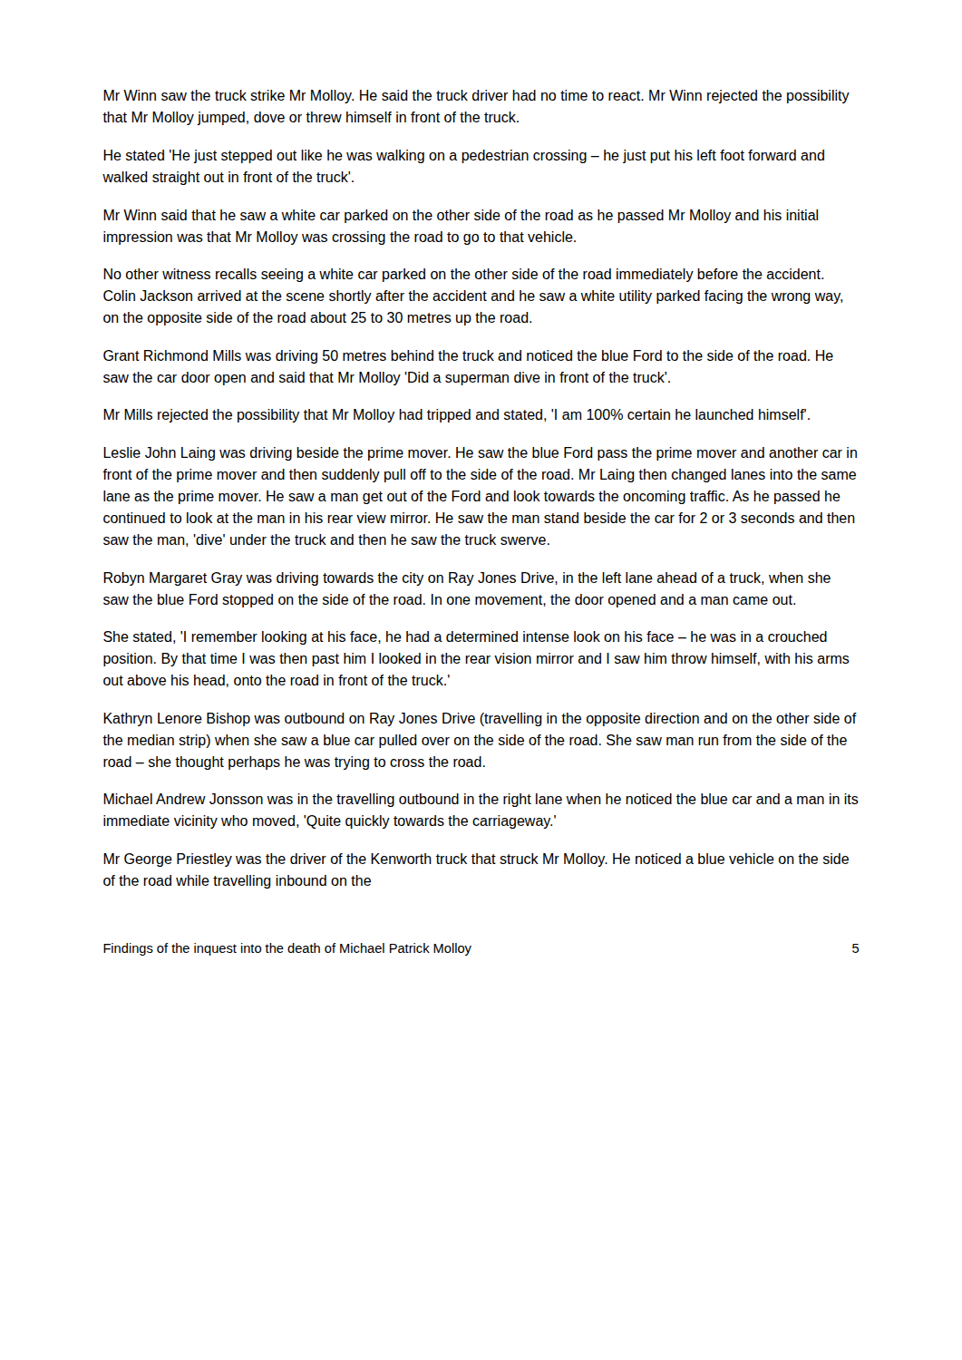Mr Winn saw the truck strike Mr Molloy. He said the truck driver had no time to react. Mr Winn rejected the possibility that Mr Molloy jumped, dove or threw himself in front of the truck.
He stated 'He just stepped out like he was walking on a pedestrian crossing – he just put his left foot forward and walked straight out in front of the truck'.
Mr Winn said that he saw a white car parked on the other side of the road as he passed Mr Molloy and his initial impression was that Mr Molloy was crossing the road to go to that vehicle.
No other witness recalls seeing a white car parked on the other side of the road immediately before the accident. Colin Jackson arrived at the scene shortly after the accident and he saw a white utility parked facing the wrong way, on the opposite side of the road about 25 to 30 metres up the road.
Grant Richmond Mills was driving 50 metres behind the truck and noticed the blue Ford to the side of the road. He saw the car door open and said that Mr Molloy 'Did a superman dive in front of the truck'.
Mr Mills rejected the possibility that Mr Molloy had tripped and stated, 'I am 100% certain he launched himself'.
Leslie John Laing was driving beside the prime mover. He saw the blue Ford pass the prime mover and another car in front of the prime mover and then suddenly pull off to the side of the road. Mr Laing then changed lanes into the same lane as the prime mover. He saw a man get out of the Ford and look towards the oncoming traffic. As he passed he continued to look at the man in his rear view mirror. He saw the man stand beside the car for 2 or 3 seconds and then saw the man, 'dive' under the truck and then he saw the truck swerve.
Robyn Margaret Gray was driving towards the city on Ray Jones Drive, in the left lane ahead of a truck, when she saw the blue Ford stopped on the side of the road. In one movement, the door opened and a man came out.
She stated, 'I remember looking at his face, he had a determined intense look on his face – he was in a crouched position. By that time I was then past him I looked in the rear vision mirror and I saw him throw himself, with his arms out above his head, onto the road in front of the truck.'
Kathryn Lenore Bishop was outbound on Ray Jones Drive (travelling in the opposite direction and on the other side of the median strip) when she saw a blue car pulled over on the side of the road. She saw man run from the side of the road – she thought perhaps he was trying to cross the road.
Michael Andrew Jonsson was in the travelling outbound in the right lane when he noticed the blue car and a man in its immediate vicinity who moved, 'Quite quickly towards the carriageway.'
Mr George Priestley was the driver of the Kenworth truck that struck Mr Molloy. He noticed a blue vehicle on the side of the road while travelling inbound on the
Findings of the inquest into the death of Michael Patrick Molloy 5